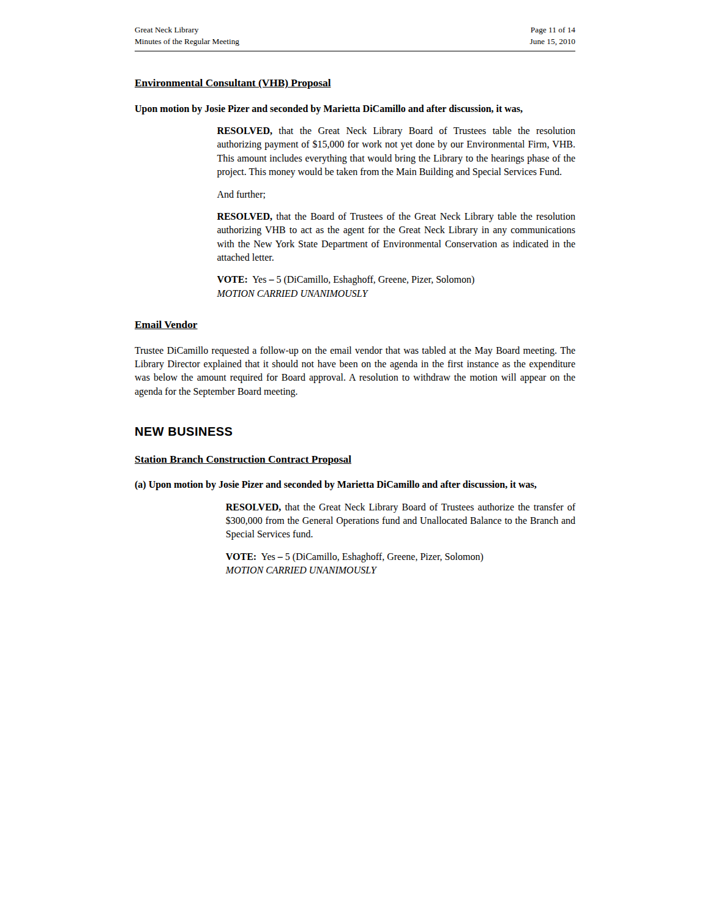Great Neck Library Page 11 of 14
Minutes of the Regular Meeting June 15, 2010
Environmental Consultant (VHB) Proposal
Upon motion by Josie Pizer and seconded by Marietta DiCamillo and after discussion, it was,
RESOLVED, that the Great Neck Library Board of Trustees table the resolution authorizing payment of $15,000 for work not yet done by our Environmental Firm, VHB. This amount includes everything that would bring the Library to the hearings phase of the project. This money would be taken from the Main Building and Special Services Fund.
And further;
RESOLVED, that the Board of Trustees of the Great Neck Library table the resolution authorizing VHB to act as the agent for the Great Neck Library in any communications with the New York State Department of Environmental Conservation as indicated in the attached letter.
VOTE: Yes – 5 (DiCamillo, Eshaghoff, Greene, Pizer, Solomon)
MOTION CARRIED UNANIMOUSLY
Email Vendor
Trustee DiCamillo requested a follow-up on the email vendor that was tabled at the May Board meeting. The Library Director explained that it should not have been on the agenda in the first instance as the expenditure was below the amount required for Board approval. A resolution to withdraw the motion will appear on the agenda for the September Board meeting.
NEW BUSINESS
Station Branch Construction Contract Proposal
(a) Upon motion by Josie Pizer and seconded by Marietta DiCamillo and after discussion, it was,
RESOLVED, that the Great Neck Library Board of Trustees authorize the transfer of $300,000 from the General Operations fund and Unallocated Balance to the Branch and Special Services fund.
VOTE: Yes – 5 (DiCamillo, Eshaghoff, Greene, Pizer, Solomon)
MOTION CARRIED UNANIMOUSLY